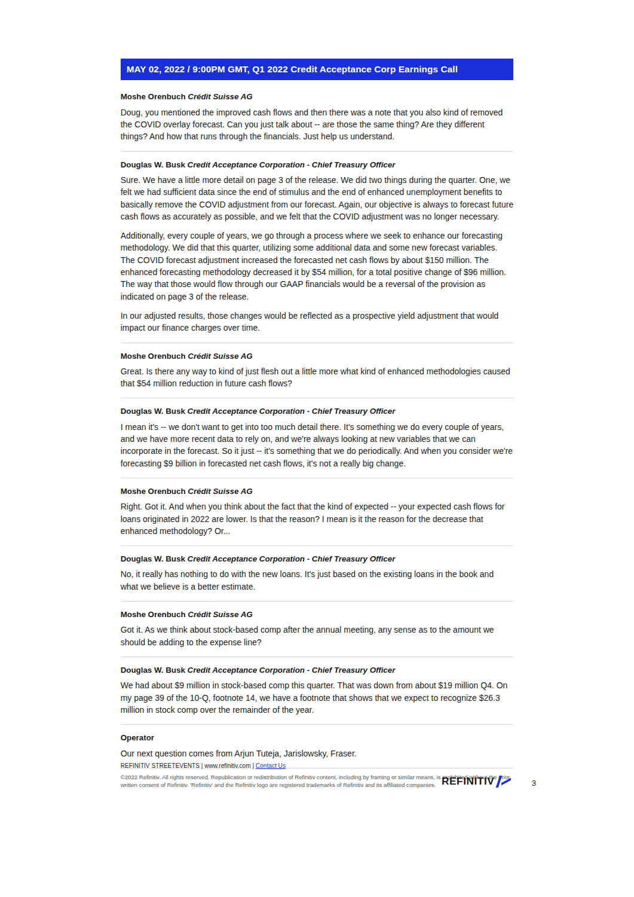MAY 02, 2022 / 9:00PM GMT, Q1 2022 Credit Acceptance Corp Earnings Call
Moshe Orenbuch Crédit Suisse AG
Doug, you mentioned the improved cash flows and then there was a note that you also kind of removed the COVID overlay forecast. Can you just talk about -- are those the same thing? Are they different things? And how that runs through the financials. Just help us understand.
Douglas W. Busk Credit Acceptance Corporation - Chief Treasury Officer
Sure. We have a little more detail on page 3 of the release. We did two things during the quarter. One, we felt we had sufficient data since the end of stimulus and the end of enhanced unemployment benefits to basically remove the COVID adjustment from our forecast. Again, our objective is always to forecast future cash flows as accurately as possible, and we felt that the COVID adjustment was no longer necessary.
Additionally, every couple of years, we go through a process where we seek to enhance our forecasting methodology. We did that this quarter, utilizing some additional data and some new forecast variables. The COVID forecast adjustment increased the forecasted net cash flows by about $150 million. The enhanced forecasting methodology decreased it by $54 million, for a total positive change of $96 million. The way that those would flow through our GAAP financials would be a reversal of the provision as indicated on page 3 of the release.
In our adjusted results, those changes would be reflected as a prospective yield adjustment that would impact our finance charges over time.
Moshe Orenbuch Crédit Suisse AG
Great. Is there any way to kind of just flesh out a little more what kind of enhanced methodologies caused that $54 million reduction in future cash flows?
Douglas W. Busk Credit Acceptance Corporation - Chief Treasury Officer
I mean it's -- we don't want to get into too much detail there. It's something we do every couple of years, and we have more recent data to rely on, and we're always looking at new variables that we can incorporate in the forecast. So it just -- it's something that we do periodically. And when you consider we're forecasting $9 billion in forecasted net cash flows, it's not a really big change.
Moshe Orenbuch Crédit Suisse AG
Right. Got it. And when you think about the fact that the kind of expected -- your expected cash flows for loans originated in 2022 are lower. Is that the reason? I mean is it the reason for the decrease that enhanced methodology? Or...
Douglas W. Busk Credit Acceptance Corporation - Chief Treasury Officer
No, it really has nothing to do with the new loans. It's just based on the existing loans in the book and what we believe is a better estimate.
Moshe Orenbuch Crédit Suisse AG
Got it. As we think about stock-based comp after the annual meeting, any sense as to the amount we should be adding to the expense line?
Douglas W. Busk Credit Acceptance Corporation - Chief Treasury Officer
We had about $9 million in stock-based comp this quarter. That was down from about $19 million Q4. On my page 39 of the 10-Q, footnote 14, we have a footnote that shows that we expect to recognize $26.3 million in stock comp over the remainder of the year.
Operator
Our next question comes from Arjun Tuteja, Jarislowsky, Fraser.
REFINITIV STREETEVENTS | www.refinitiv.com | Contact Us
©2022 Refinitiv. All rights reserved. Republication or redistribution of Refinitiv content, including by framing or similar means, is prohibited without the prior written consent of Refinitiv. 'Refinitiv' and the Refinitiv logo are registered trademarks of Refinitiv and its affiliated companies.
REFINITIV
3